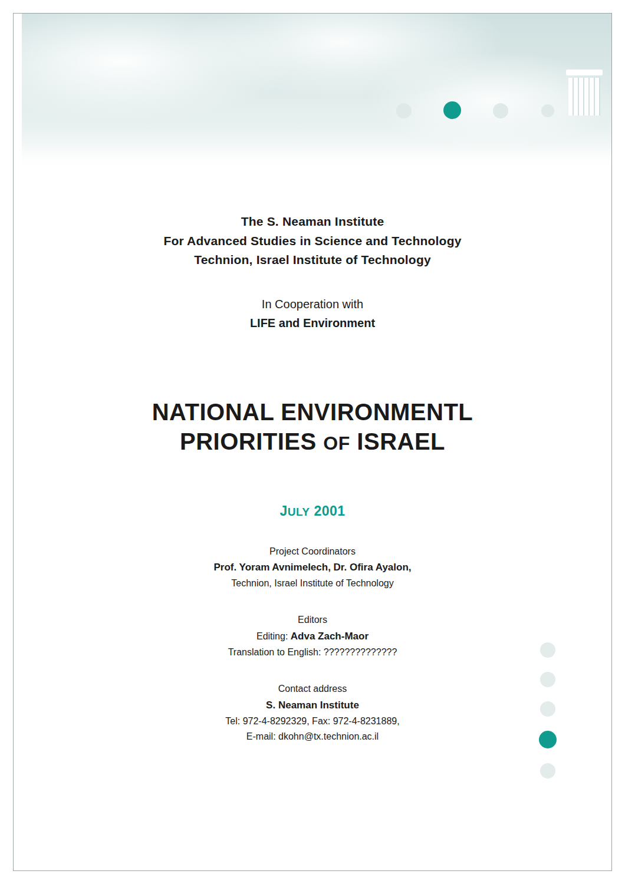The S. Neaman Institute
For Advanced Studies in Science and Technology
Technion, Israel Institute of Technology
In Cooperation with
LIFE and Environment
NATIONAL ENVIRONMENTL
PRIORITIES OF ISRAEL
JULY 2001
Project Coordinators
Prof. Yoram Avnimelech, Dr. Ofira Ayalon,
Technion, Israel Institute of Technology
Editors
Editing: Adva Zach-Maor
Translation to English: ??????????????
Contact address
S. Neaman Institute
Tel: 972-4-8292329, Fax: 972-4-8231889,
E-mail: dkohn@tx.technion.ac.il